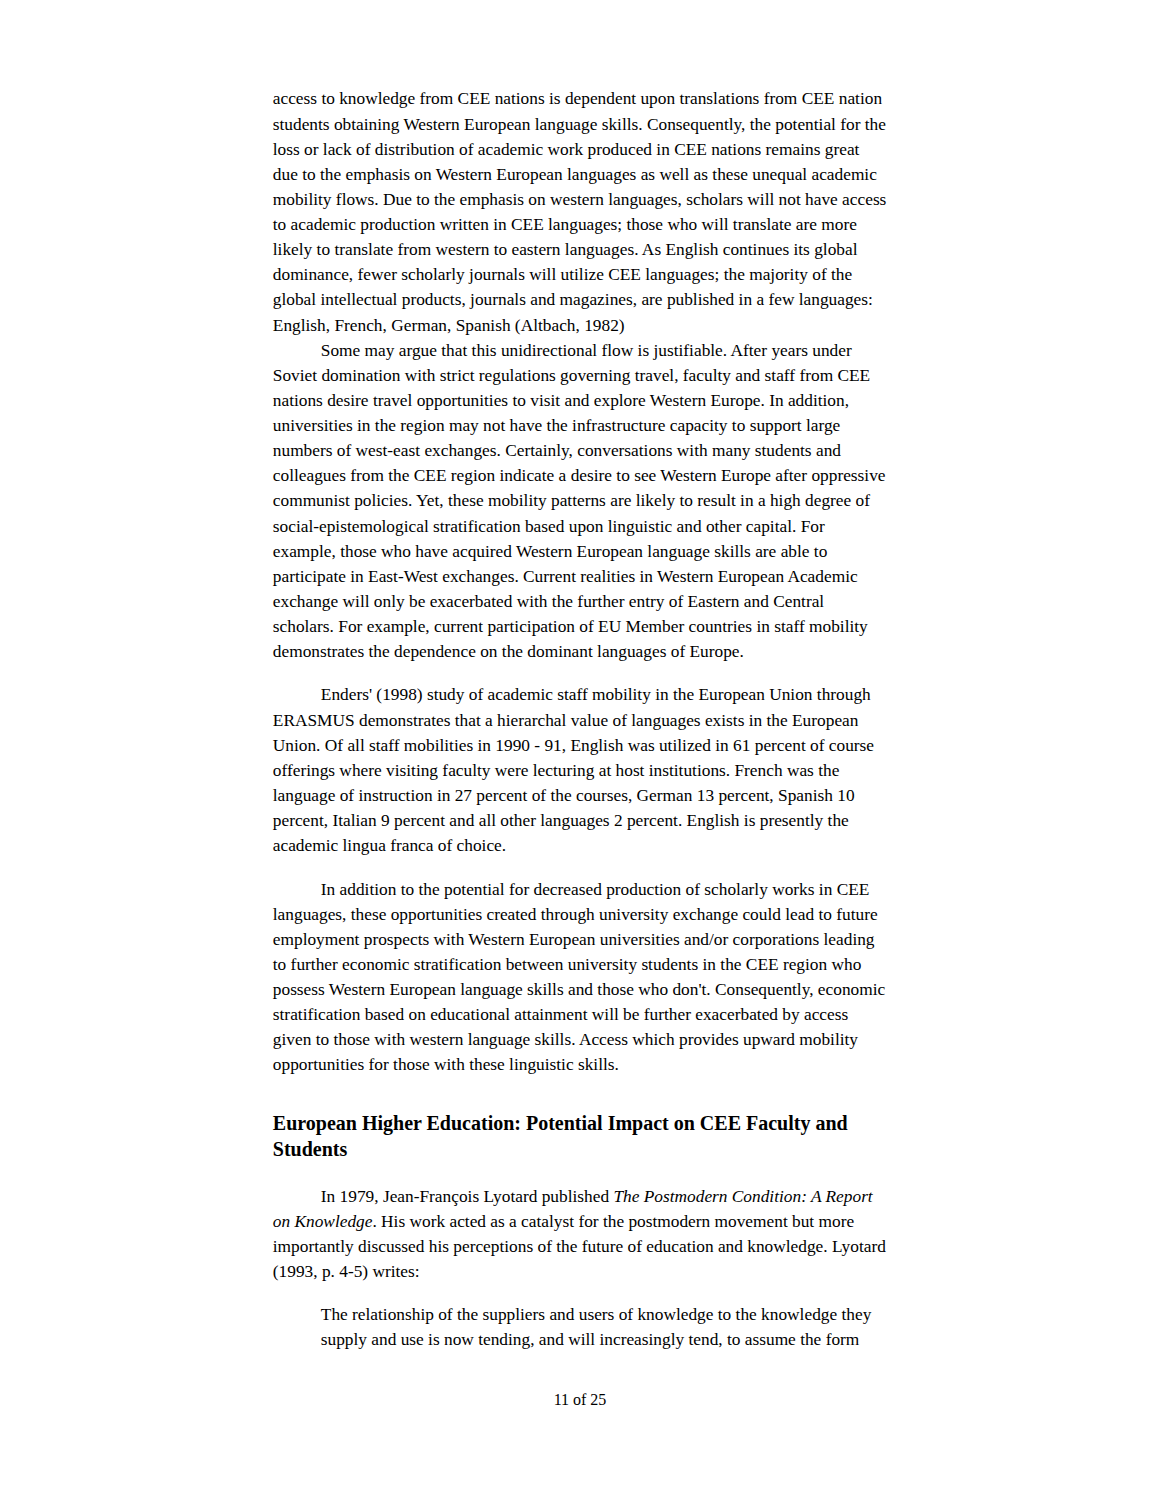access to knowledge from CEE nations is dependent upon translations from CEE nation students obtaining Western European language skills. Consequently, the potential for the loss or lack of distribution of academic work produced in CEE nations remains great due to the emphasis on Western European languages as well as these unequal academic mobility flows. Due to the emphasis on western languages, scholars will not have access to academic production written in CEE languages; those who will translate are more likely to translate from western to eastern languages. As English continues its global dominance, fewer scholarly journals will utilize CEE languages; the majority of the global intellectual products, journals and magazines, are published in a few languages: English, French, German, Spanish (Altbach, 1982)
Some may argue that this unidirectional flow is justifiable. After years under Soviet domination with strict regulations governing travel, faculty and staff from CEE nations desire travel opportunities to visit and explore Western Europe. In addition, universities in the region may not have the infrastructure capacity to support large numbers of west-east exchanges. Certainly, conversations with many students and colleagues from the CEE region indicate a desire to see Western Europe after oppressive communist policies. Yet, these mobility patterns are likely to result in a high degree of social-epistemological stratification based upon linguistic and other capital. For example, those who have acquired Western European language skills are able to participate in East-West exchanges. Current realities in Western European Academic exchange will only be exacerbated with the further entry of Eastern and Central scholars. For example, current participation of EU Member countries in staff mobility demonstrates the dependence on the dominant languages of Europe.
Enders' (1998) study of academic staff mobility in the European Union through ERASMUS demonstrates that a hierarchal value of languages exists in the European Union. Of all staff mobilities in 1990 - 91, English was utilized in 61 percent of course offerings where visiting faculty were lecturing at host institutions. French was the language of instruction in 27 percent of the courses, German 13 percent, Spanish 10 percent, Italian 9 percent and all other languages 2 percent. English is presently the academic lingua franca of choice.
In addition to the potential for decreased production of scholarly works in CEE languages, these opportunities created through university exchange could lead to future employment prospects with Western European universities and/or corporations leading to further economic stratification between university students in the CEE region who possess Western European language skills and those who don't. Consequently, economic stratification based on educational attainment will be further exacerbated by access given to those with western language skills. Access which provides upward mobility opportunities for those with these linguistic skills.
European Higher Education: Potential Impact on CEE Faculty and Students
In 1979, Jean-François Lyotard published The Postmodern Condition: A Report on Knowledge. His work acted as a catalyst for the postmodern movement but more importantly discussed his perceptions of the future of education and knowledge. Lyotard (1993, p. 4-5) writes:
The relationship of the suppliers and users of knowledge to the knowledge they supply and use is now tending, and will increasingly tend, to assume the form
11 of 25